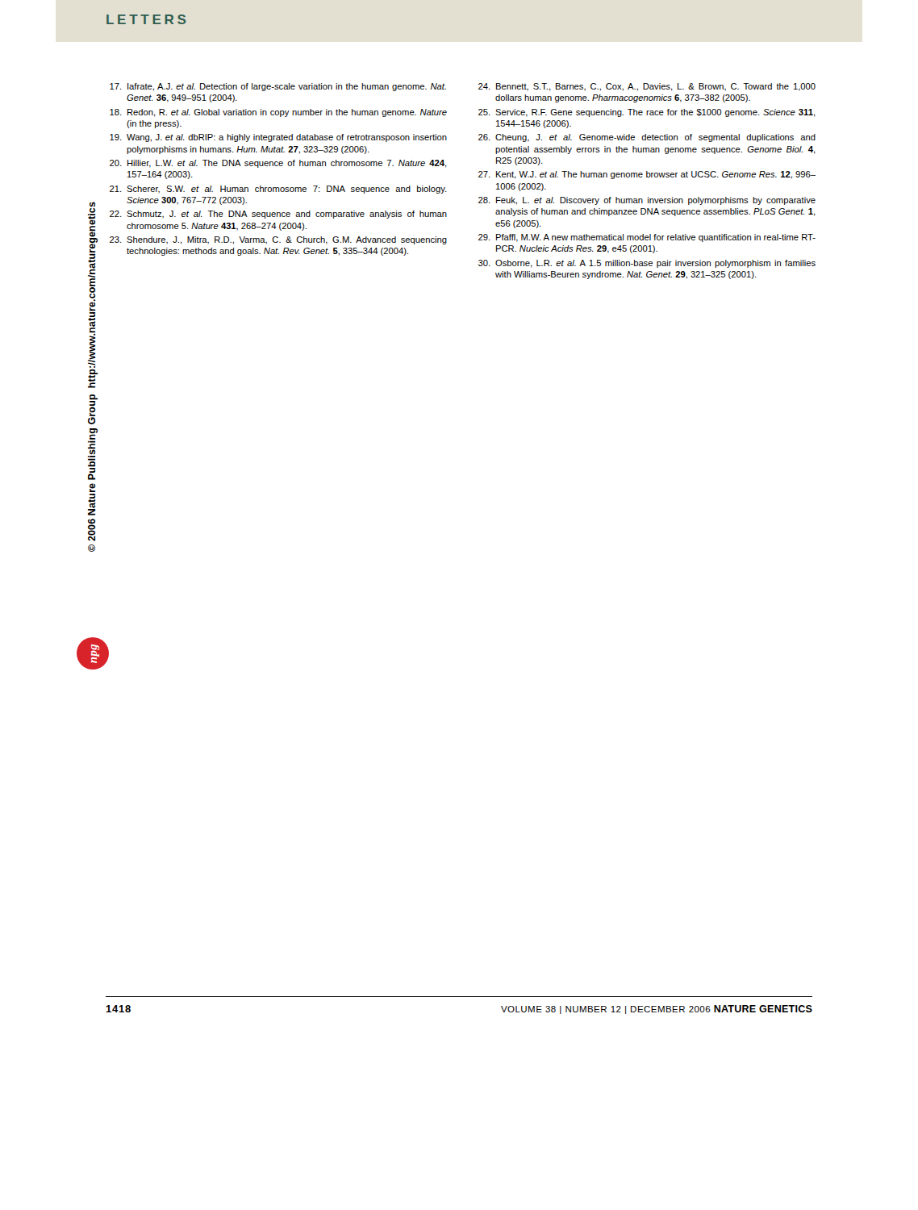LETTERS
© 2006 Nature Publishing Group http://www.nature.com/naturegenetics
npg
17. Iafrate, A.J. et al. Detection of large-scale variation in the human genome. Nat. Genet. 36, 949–951 (2004).
18. Redon, R. et al. Global variation in copy number in the human genome. Nature (in the press).
19. Wang, J. et al. dbRIP: a highly integrated database of retrotransposon insertion polymorphisms in humans. Hum. Mutat. 27, 323–329 (2006).
20. Hillier, L.W. et al. The DNA sequence of human chromosome 7. Nature 424, 157–164 (2003).
21. Scherer, S.W. et al. Human chromosome 7: DNA sequence and biology. Science 300, 767–772 (2003).
22. Schmutz, J. et al. The DNA sequence and comparative analysis of human chromosome 5. Nature 431, 268–274 (2004).
23. Shendure, J., Mitra, R.D., Varma, C. & Church, G.M. Advanced sequencing technologies: methods and goals. Nat. Rev. Genet. 5, 335–344 (2004).
24. Bennett, S.T., Barnes, C., Cox, A., Davies, L. & Brown, C. Toward the 1,000 dollars human genome. Pharmacogenomics 6, 373–382 (2005).
25. Service, R.F. Gene sequencing. The race for the $1000 genome. Science 311, 1544–1546 (2006).
26. Cheung, J. et al. Genome-wide detection of segmental duplications and potential assembly errors in the human genome sequence. Genome Biol. 4, R25 (2003).
27. Kent, W.J. et al. The human genome browser at UCSC. Genome Res. 12, 996–1006 (2002).
28. Feuk, L. et al. Discovery of human inversion polymorphisms by comparative analysis of human and chimpanzee DNA sequence assemblies. PLoS Genet. 1, e56 (2005).
29. Pfaffl, M.W. A new mathematical model for relative quantification in real-time RT-PCR. Nucleic Acids Res. 29, e45 (2001).
30. Osborne, L.R. et al. A 1.5 million-base pair inversion polymorphism in families with Williams-Beuren syndrome. Nat. Genet. 29, 321–325 (2001).
1418
VOLUME 38 | NUMBER 12 | DECEMBER 2006 NATURE GENETICS